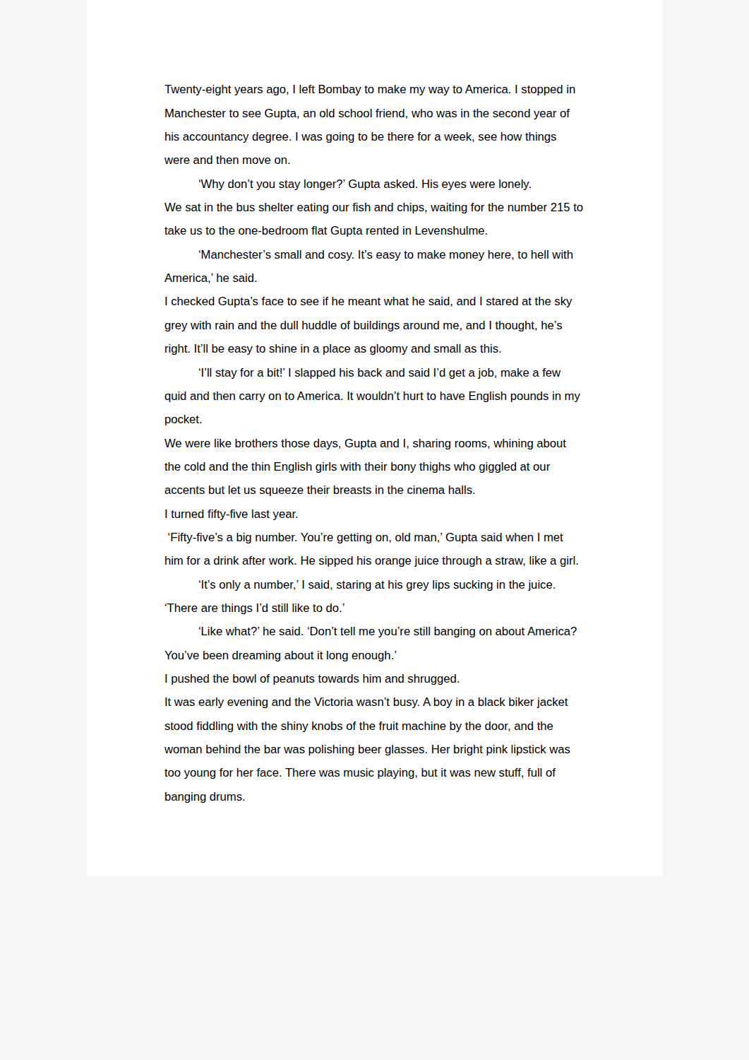Twenty-eight years ago, I left Bombay to make my way to America. I stopped in Manchester to see Gupta, an old school friend, who was in the second year of his accountancy degree. I was going to be there for a week, see how things were and then move on.
‘Why don’t you stay longer?’ Gupta asked. His eyes were lonely.
We sat in the bus shelter eating our fish and chips, waiting for the number 215 to take us to the one-bedroom flat Gupta rented in Levenshulme.
‘Manchester’s small and cosy. It’s easy to make money here, to hell with America,’ he said.
I checked Gupta’s face to see if he meant what he said, and I stared at the sky grey with rain and the dull huddle of buildings around me, and I thought, he’s right. It’ll be easy to shine in a place as gloomy and small as this.
‘I’ll stay for a bit!’ I slapped his back and said I’d get a job, make a few quid and then carry on to America. It wouldn’t hurt to have English pounds in my pocket.
We were like brothers those days, Gupta and I, sharing rooms, whining about the cold and the thin English girls with their bony thighs who giggled at our accents but let us squeeze their breasts in the cinema halls.
I turned fifty-five last year.
‘Fifty-five’s a big number. You’re getting on, old man,’ Gupta said when I met him for a drink after work. He sipped his orange juice through a straw, like a girl.
‘It’s only a number,’ I said, staring at his grey lips sucking in the juice. ‘There are things I’d still like to do.’
‘Like what?’ he said. ‘Don’t tell me you’re still banging on about America? You’ve been dreaming about it long enough.’
I pushed the bowl of peanuts towards him and shrugged.
It was early evening and the Victoria wasn’t busy. A boy in a black biker jacket stood fiddling with the shiny knobs of the fruit machine by the door, and the woman behind the bar was polishing beer glasses. Her bright pink lipstick was too young for her face. There was music playing, but it was new stuff, full of banging drums.